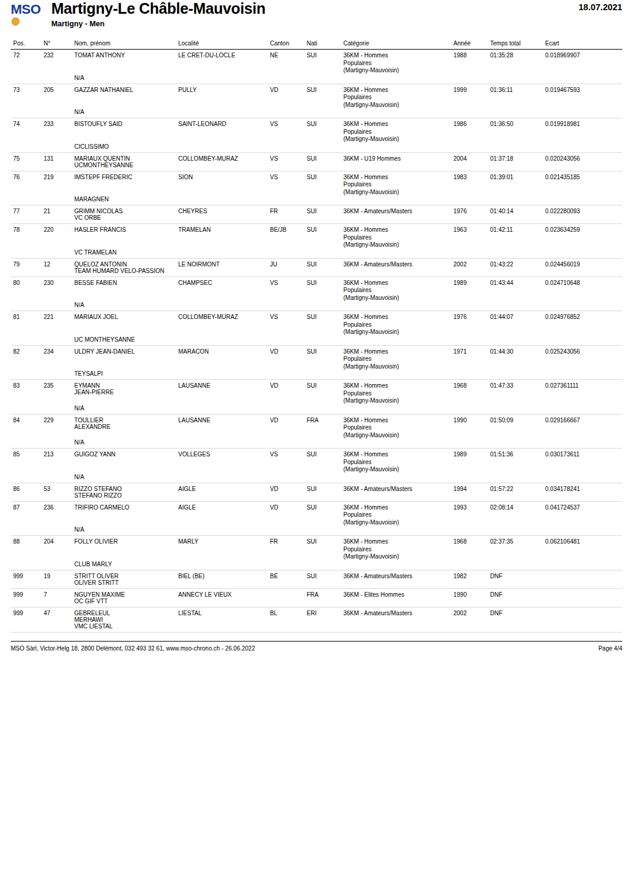MSO
Martigny-Le Châble-Mauvoisin
Martigny - Men
18.07.2021
| Pos. | N° | Nom, prénom | Localité | Canton | Nati | Catégorie | Année | Temps total | Ecart |
| --- | --- | --- | --- | --- | --- | --- | --- | --- | --- |
| 72 | 232 | TOMAT ANTHONY | LE CRET-DU-LOCLE | NE | SUI | 36KM - Hommes Populaires (Martigny-Mauvoisin) | 1988 | 01:35:28 | 0.018969907 |
| | | N/A | | | | | | | |
| 73 | 205 | GAZZAR NATHANIEL | PULLY | VD | SUI | 36KM - Hommes Populaires (Martigny-Mauvoisin) | 1999 | 01:36:11 | 0.019467593 |
| | | N/A | | | | | | | |
| 74 | 233 | BISTOUFLY SAID | SAINT-LEONARD | VS | SUI | 36KM - Hommes Populaires (Martigny-Mauvoisin) | 1986 | 01:36:50 | 0.019918981 |
| | | CICLISSIMO | | | | | | | |
| 75 | 131 | MARIAUX QUENTIN | COLLOMBEY-MURAZ | VS | SUI | 36KM - U19 Hommes | 2004 | 01:37:18 | 0.020243056 |
| | | UCMONTHEYSANNE | | | | | | | |
| 76 | 219 | IMSTEPF FREDERIC | SION | VS | SUI | 36KM - Hommes Populaires (Martigny-Mauvoisin) | 1983 | 01:39:01 | 0.021435185 |
| | | MARAGNEN | | | | | | | |
| 77 | 21 | GRIMM NICOLAS | CHEYRES | FR | SUI | 36KM - Amateurs/Masters | 1976 | 01:40:14 | 0.022280093 |
| | | VC ORBE | | | | | | | |
| 78 | 220 | HASLER FRANCIS | TRAMELAN | BE/JB | SUI | 36KM - Hommes Populaires (Martigny-Mauvoisin) | 1963 | 01:42:11 | 0.023634259 |
| | | VC TRAMELAN | | | | | | | |
| 79 | 12 | QUELOZ ANTONIN | LE NOIRMONT | JU | SUI | 36KM - Amateurs/Masters | 2002 | 01:43:22 | 0.024456019 |
| | | TEAM HUMARD VELO-PASSION | | | | | | |
| 80 | 230 | BESSE FABIEN | CHAMPSEC | VS | SUI | 36KM - Hommes Populaires (Martigny-Mauvoisin) | 1989 | 01:43:44 | 0.024710648 |
| | | N/A | | | | | | | |
| 81 | 221 | MARIAUX JOEL | COLLOMBEY-MURAZ | VS | SUI | 36KM - Hommes Populaires (Martigny-Mauvoisin) | 1976 | 01:44:07 | 0.024976852 |
| | | UC MONTHEYSANNE | | | | | | | |
| 82 | 234 | ULDRY JEAN-DANIEL | MARACON | VD | SUI | 36KM - Hommes Populaires (Martigny-Mauvoisin) | 1971 | 01:44:30 | 0.025243056 |
| | | TEYSALPI | | | | | | | |
| 83 | 235 | EYMANN JEAN-PIERRE | LAUSANNE | VD | SUI | 36KM - Hommes Populaires (Martigny-Mauvoisin) | 1968 | 01:47:33 | 0.027361111 |
| | | N/A | | | | | | | |
| 84 | 229 | TOULLIER ALEXANDRE | LAUSANNE | VD | FRA | 36KM - Hommes Populaires (Martigny-Mauvoisin) | 1990 | 01:50:09 | 0.029166667 |
| | | N/A | | | | | | | |
| 85 | 213 | GUIGOZ YANN | VOLLEGES | VS | SUI | 36KM - Hommes Populaires (Martigny-Mauvoisin) | 1989 | 01:51:36 | 0.030173611 |
| | | N/A | | | | | | | |
| 86 | 53 | RIZZO STEFANO | AIGLE | VD | SUI | 36KM - Amateurs/Masters | 1994 | 01:57:22 | 0.034178241 |
| | | STEFANO RIZZO | | | | | | | |
| 87 | 236 | TRIFIRO CARMELO | AIGLE | VD | SUI | 36KM - Hommes Populaires (Martigny-Mauvoisin) | 1993 | 02:08:14 | 0.041724537 |
| | | N/A | | | | | | | |
| 88 | 204 | FOLLY OLIVIER | MARLY | FR | SUI | 36KM - Hommes Populaires (Martigny-Mauvoisin) | 1968 | 02:37:35 | 0.062106481 |
| | | CLUB MARLY | | | | | | | |
| 999 | 19 | STRITT OLIVER | BIEL (BE) | BE | SUI | 36KM - Amateurs/Masters | 1982 | DNF | |
| | | OLIVER STRITT | | | | | | | |
| 999 | 7 | NGUYEN MAXIME | ANNECY LE VIEUX | | FRA | 36KM - Elites Hommes | 1990 | DNF | |
| | | OC GIF VTT | | | | | | | |
| 999 | 47 | GEBRELEUL MERHAWI | LIESTAL | BL | ERI | 36KM - Amateurs/Masters | 2002 | DNF | |
| | | VMC LIESTAL | | | | | | | |
MSO Sàrl, Victor-Helg 18, 2800 Delémont, 032 493 32 61, www.mso-chrono.ch - 26.06.2022
Page 4/4